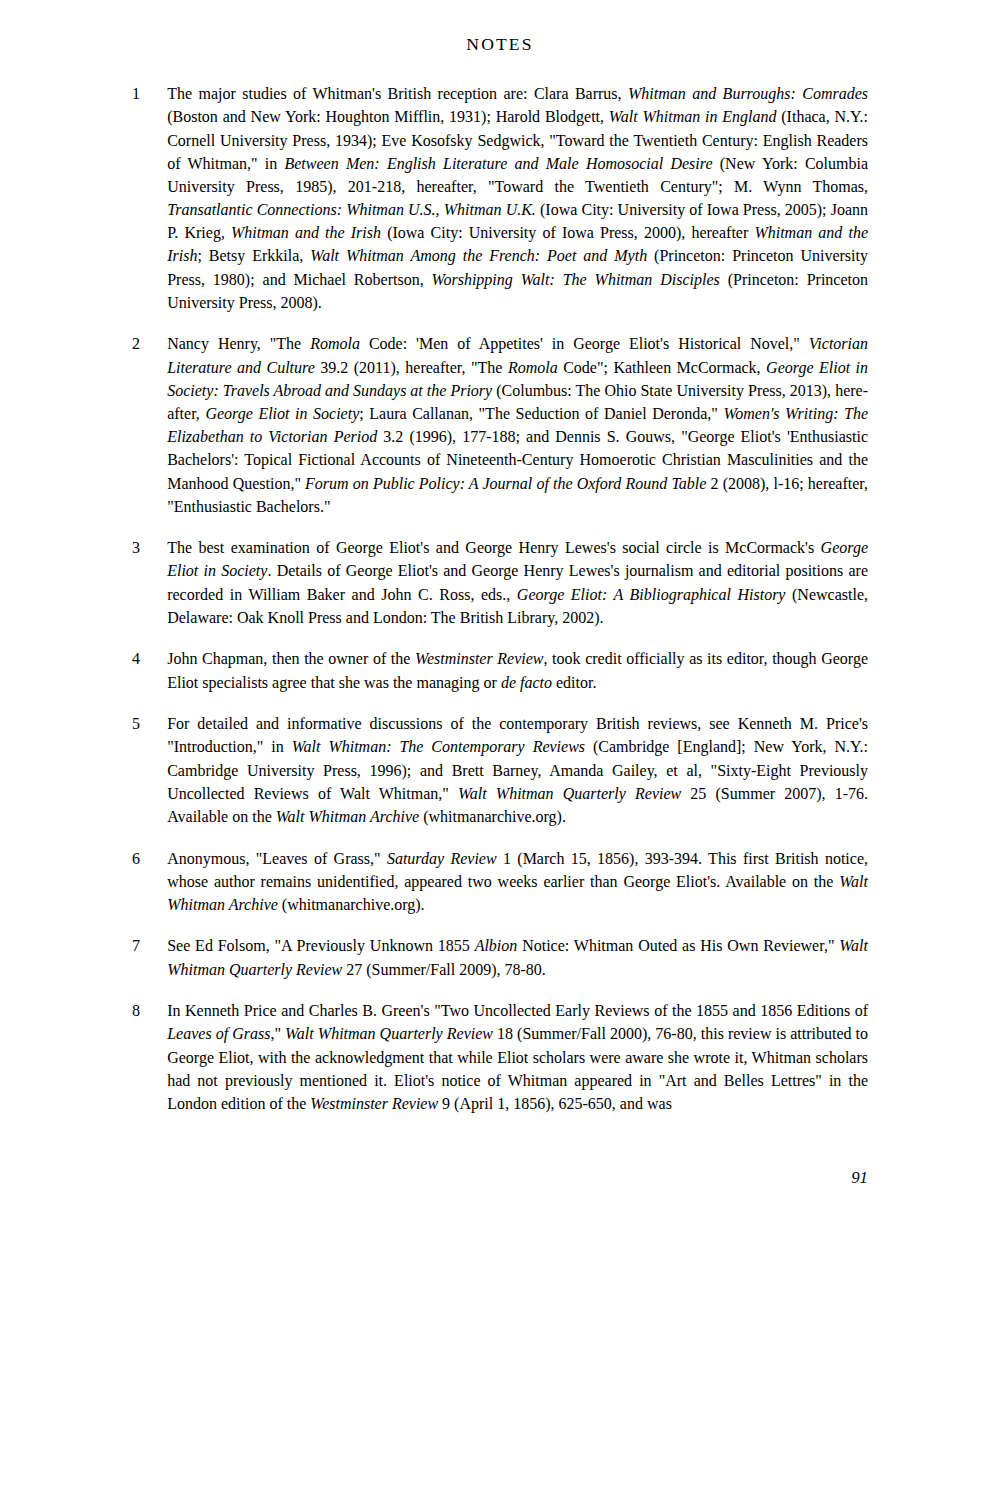Notes
The major studies of Whitman's British reception are: Clara Barrus, Whitman and Burroughs: Comrades (Boston and New York: Houghton Mifflin, 1931); Harold Blodgett, Walt Whitman in England (Ithaca, N.Y.: Cornell University Press, 1934); Eve Kosofsky Sedgwick, "Toward the Twentieth Century: English Readers of Whitman," in Between Men: English Literature and Male Homosocial Desire (New York: Columbia University Press, 1985), 201-218, hereafter, "Toward the Twentieth Century"; M. Wynn Thomas, Transatlantic Connections: Whitman U.S., Whitman U.K. (Iowa City: University of Iowa Press, 2005); Joann P. Krieg, Whitman and the Irish (Iowa City: University of Iowa Press, 2000), hereafter Whitman and the Irish; Betsy Erkkila, Walt Whitman Among the French: Poet and Myth (Princeton: Princeton University Press, 1980); and Michael Robertson, Worshipping Walt: The Whitman Disciples (Princeton: Princeton University Press, 2008).
Nancy Henry, "The Romola Code: 'Men of Appetites' in George Eliot's Historical Novel," Victorian Literature and Culture 39.2 (2011), hereafter, "The Romola Code"; Kathleen McCormack, George Eliot in Society: Travels Abroad and Sundays at the Priory (Columbus: The Ohio State University Press, 2013), hereafter, George Eliot in Society; Laura Callanan, "The Seduction of Daniel Deronda," Women's Writing: The Elizabethan to Victorian Period 3.2 (1996), 177-188; and Dennis S. Gouws, "George Eliot's 'Enthusiastic Bachelors': Topical Fictional Accounts of Nineteenth-Century Homoerotic Christian Masculinities and the Manhood Question," Forum on Public Policy: A Journal of the Oxford Round Table 2 (2008), l-16; hereafter, "Enthusiastic Bachelors."
The best examination of George Eliot's and George Henry Lewes's social circle is McCormack's George Eliot in Society. Details of George Eliot's and George Henry Lewes's journalism and editorial positions are recorded in William Baker and John C. Ross, eds., George Eliot: A Bibliographical History (Newcastle, Delaware: Oak Knoll Press and London: The British Library, 2002).
John Chapman, then the owner of the Westminster Review, took credit officially as its editor, though George Eliot specialists agree that she was the managing or de facto editor.
For detailed and informative discussions of the contemporary British reviews, see Kenneth M. Price's "Introduction," in Walt Whitman: The Contemporary Reviews (Cambridge [England]; New York, N.Y.: Cambridge University Press, 1996); and Brett Barney, Amanda Gailey, et al, "Sixty-Eight Previously Uncollected Reviews of Walt Whitman," Walt Whitman Quarterly Review 25 (Summer 2007), 1-76. Available on the Walt Whitman Archive (whitmanarchive.org).
Anonymous, "Leaves of Grass," Saturday Review 1 (March 15, 1856), 393-394. This first British notice, whose author remains unidentified, appeared two weeks earlier than George Eliot's. Available on the Walt Whitman Archive (whitmanarchive.org).
See Ed Folsom, "A Previously Unknown 1855 Albion Notice: Whitman Outed as His Own Reviewer," Walt Whitman Quarterly Review 27 (Summer/Fall 2009), 78-80.
In Kenneth Price and Charles B. Green's "Two Uncollected Early Reviews of the 1855 and 1856 Editions of Leaves of Grass," Walt Whitman Quarterly Review 18 (Summer/Fall 2000), 76-80, this review is attributed to George Eliot, with the acknowledgment that while Eliot scholars were aware she wrote it, Whitman scholars had not previously mentioned it. Eliot's notice of Whitman appeared in "Art and Belles Lettres" in the London edition of the Westminster Review 9 (April 1, 1856), 625-650, and was
91